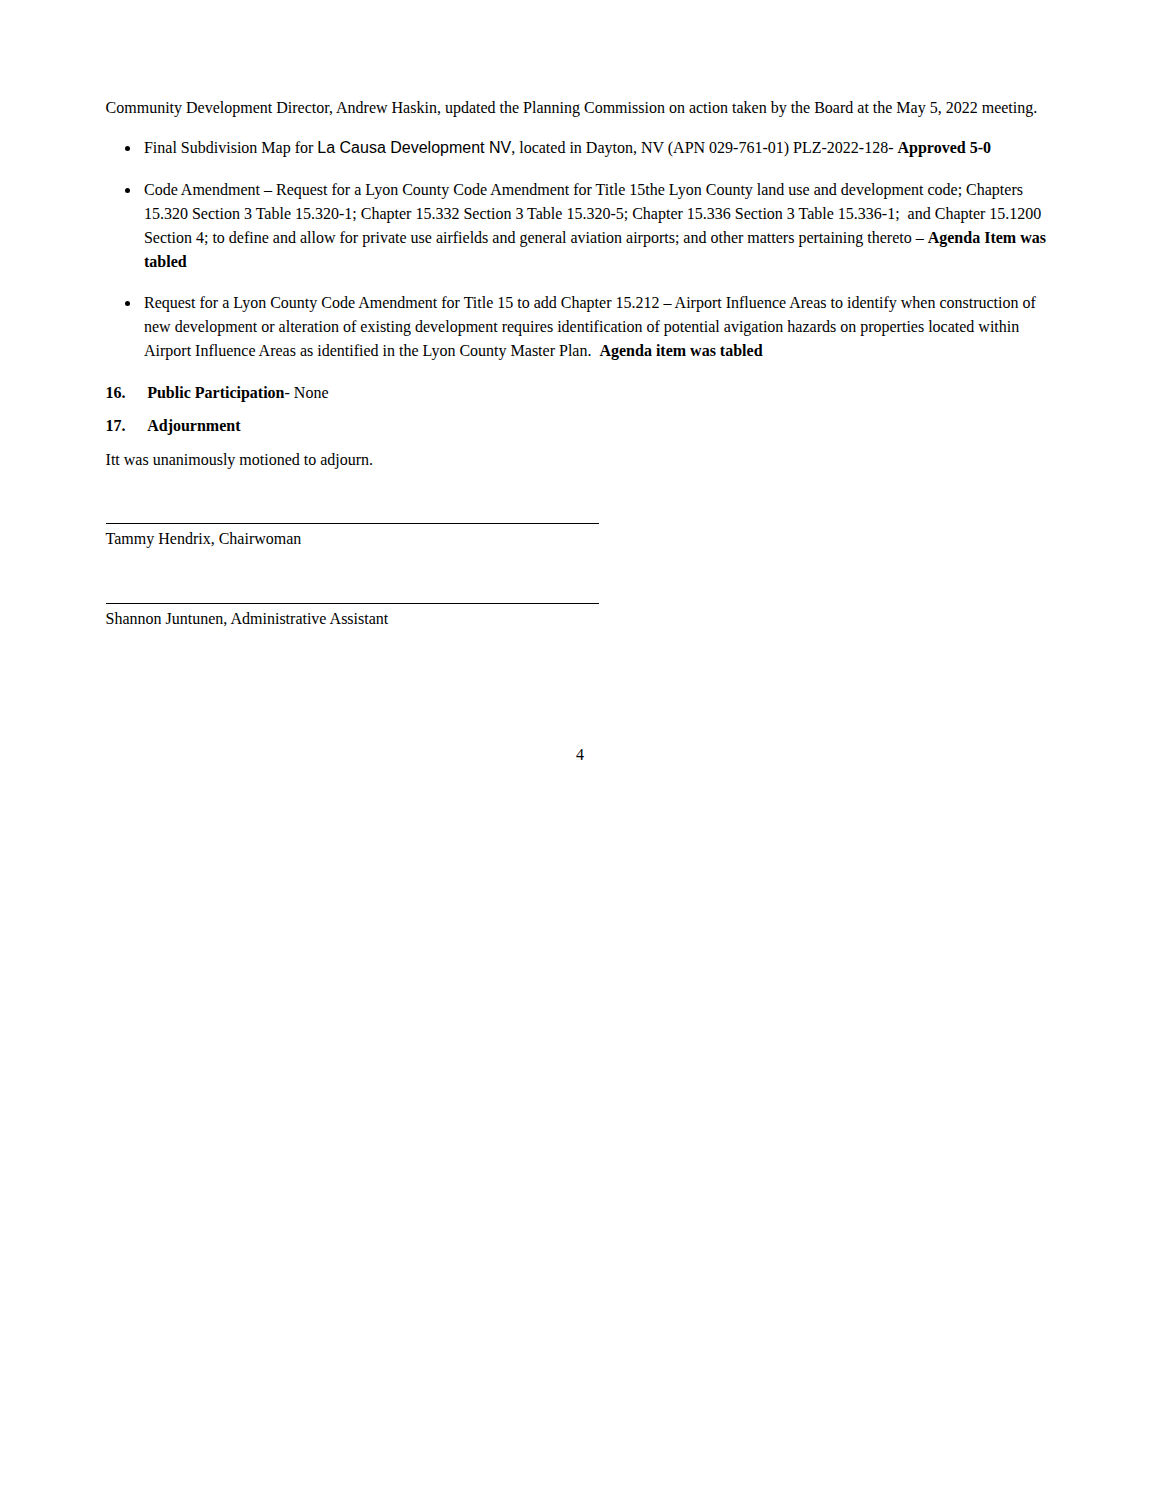Community Development Director, Andrew Haskin, updated the Planning Commission on action taken by the Board at the May 5, 2022 meeting.
Final Subdivision Map for La Causa Development NV, located in Dayton, NV (APN 029-761-01) PLZ-2022-128- Approved 5-0
Code Amendment – Request for a Lyon County Code Amendment for Title 15the Lyon County land use and development code; Chapters 15.320 Section 3 Table 15.320-1; Chapter 15.332 Section 3 Table 15.320-5; Chapter 15.336 Section 3 Table 15.336-1; and Chapter 15.1200 Section 4; to define and allow for private use airfields and general aviation airports; and other matters pertaining thereto – Agenda Item was tabled
Request for a Lyon County Code Amendment for Title 15 to add Chapter 15.212 – Airport Influence Areas to identify when construction of new development or alteration of existing development requires identification of potential avigation hazards on properties located within Airport Influence Areas as identified in the Lyon County Master Plan. Agenda item was tabled
16. Public Participation- None
17. Adjournment
Itt was unanimously motioned to adjourn.
Tammy Hendrix, Chairwoman
Shannon Juntunen, Administrative Assistant
4